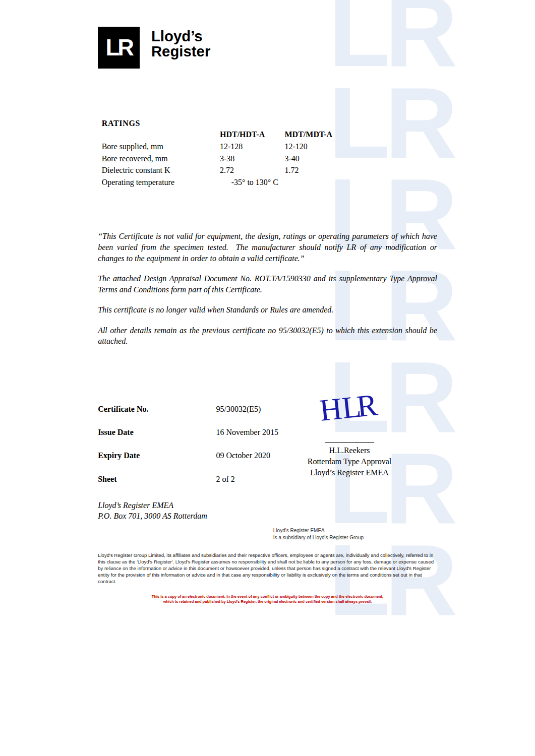LR
LR
LR
LR
LR
LR
LR
LR
Lloyd’s
Register
RATINGS
| | HDT/HDT-A | MDT/MDT-A |
| Bore supplied, mm | 12-128 | 12-120 |
| Bore recovered, mm | 3-38 | 3-40 |
| Dielectric constant K | 2.72 | 1.72 |
| Operating temperature | -35° to 130° C |
“This Certificate is not valid for equipment, the design, ratings or operating parameters of which have been varied from the specimen tested. The manufacturer should notify LR of any modification or changes to the equipment in order to obtain a valid certificate.”
The attached Design Appraisal Document No. ROT.TA/1590330 and its supplementary Type Approval Terms and Conditions form part of this Certificate.
This certificate is no longer valid when Standards or Rules are amended.
All other details remain as the previous certificate no 95/30032(E5) to which this extension should be attached.
| Certificate No. | 95/30032(E5) |
| Issue Date | 16 November 2015 |
| Expiry Date | 09 October 2020 |
| Sheet | 2 of 2 |
HLR
H.L.Reekers
Rotterdam Type Approval
Lloyd’s Register EMEA
Lloyd’s Register EMEA
P.O. Box 701, 3000 AS Rotterdam
Lloyd's Register EMEA
Is a subsidiary of Lloyd's Register Group
Lloyd's Register Group Limited, its affiliates and subsidiaries and their respective officers, employees or agents are, individually and collectively, referred to in this clause as the 'Lloyd's Register'. Lloyd's Register assumes no responsibility and shall not be liable to any person for any loss, damage or expense caused by reliance on the information or advice in this document or howsoever provided, unless that person has signed a contract with the relevant Lloyd's Register entity for the provision of this information or advice and in that case any responsibility or liability is exclusively on the terms and conditions set out in that contract.
This is a copy of an electronic document. In the event of any conflict or ambiguity between the copy and the electronic document,
which is retained and published by Lloyd's Register, the original electronic and certified version shall always prevail.